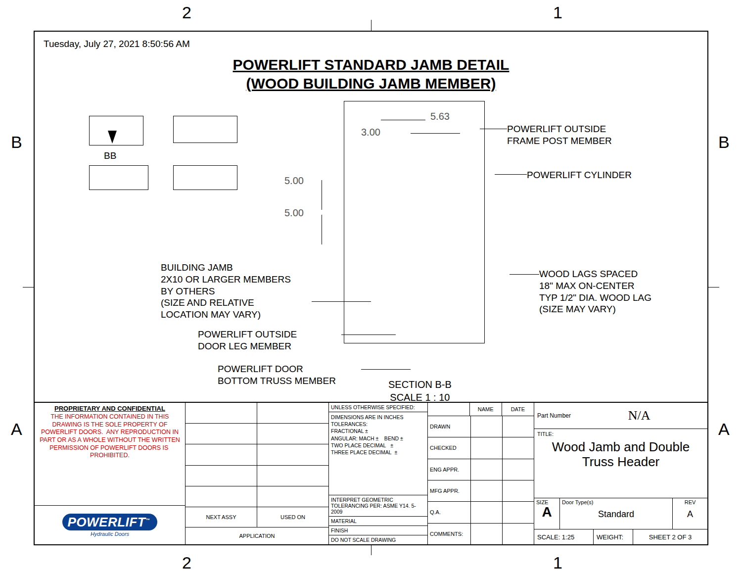2
1
2
1
B
B
A
A
Tuesday, July 27, 2021 8:50:56 AM
POWERLIFT STANDARD JAMB DETAIL (WOOD BUILDING JAMB MEMBER)
BB
5.63
3.00
5.00
5.00
POWERLIFT OUTSIDE
FRAME POST MEMBER
POWERLIFT CYLINDER
WOOD LAGS SPACED
18" MAX ON-CENTER
TYP 1/2" DIA. WOOD LAG
(SIZE MAY VARY)
BUILDING JAMB
2X10 OR LARGER MEMBERS
BY OTHERS
(SIZE AND RELATIVE
LOCATION MAY VARY)
POWERLIFT OUTSIDE
DOOR LEG MEMBER
POWERLIFT DOOR
BOTTOM TRUSS MEMBER
SECTION B-B
SCALE 1 : 10
PROPRIETARY AND CONFIDENTIAL
THE INFORMATION CONTAINED IN THIS DRAWING IS THE SOLE PROPERTY OF POWERLIFT DOORS. ANY REPRODUCTION IN PART OR AS A WHOLE WITHOUT THE WRITTEN PERMISSION OF POWERLIFT DOORS IS PROHIBITED.
POWERLIFT™
Hydraulic Doors
NEXT ASSY USED ON
APPLICATION
UNLESS OTHERWISE SPECIFIED:
DIMENSIONS ARE IN INCHES
TOLERANCES:
FRACTIONAL ±
ANGULAR: MACH ± BEND ±
TWO PLACE DECIMAL ±
THREE PLACE DECIMAL ±
INTERPRET GEOMETRIC
TOLERANCING PER: ASME Y14. 5-2009
MATERIAL
FINISH
DO NOT SCALE DRAWING
NAME DATE
DRAWN
CHECKED
ENG APPR.
MFG APPR.
Q.A.
COMMENTS:
Part Number N/A
TITLE:
Wood Jamb and Double
Truss Header
SIZE
A
Door Type(s)
Standard
REV
A
SCALE: 1:25
WEIGHT:
SHEET 2 OF 3